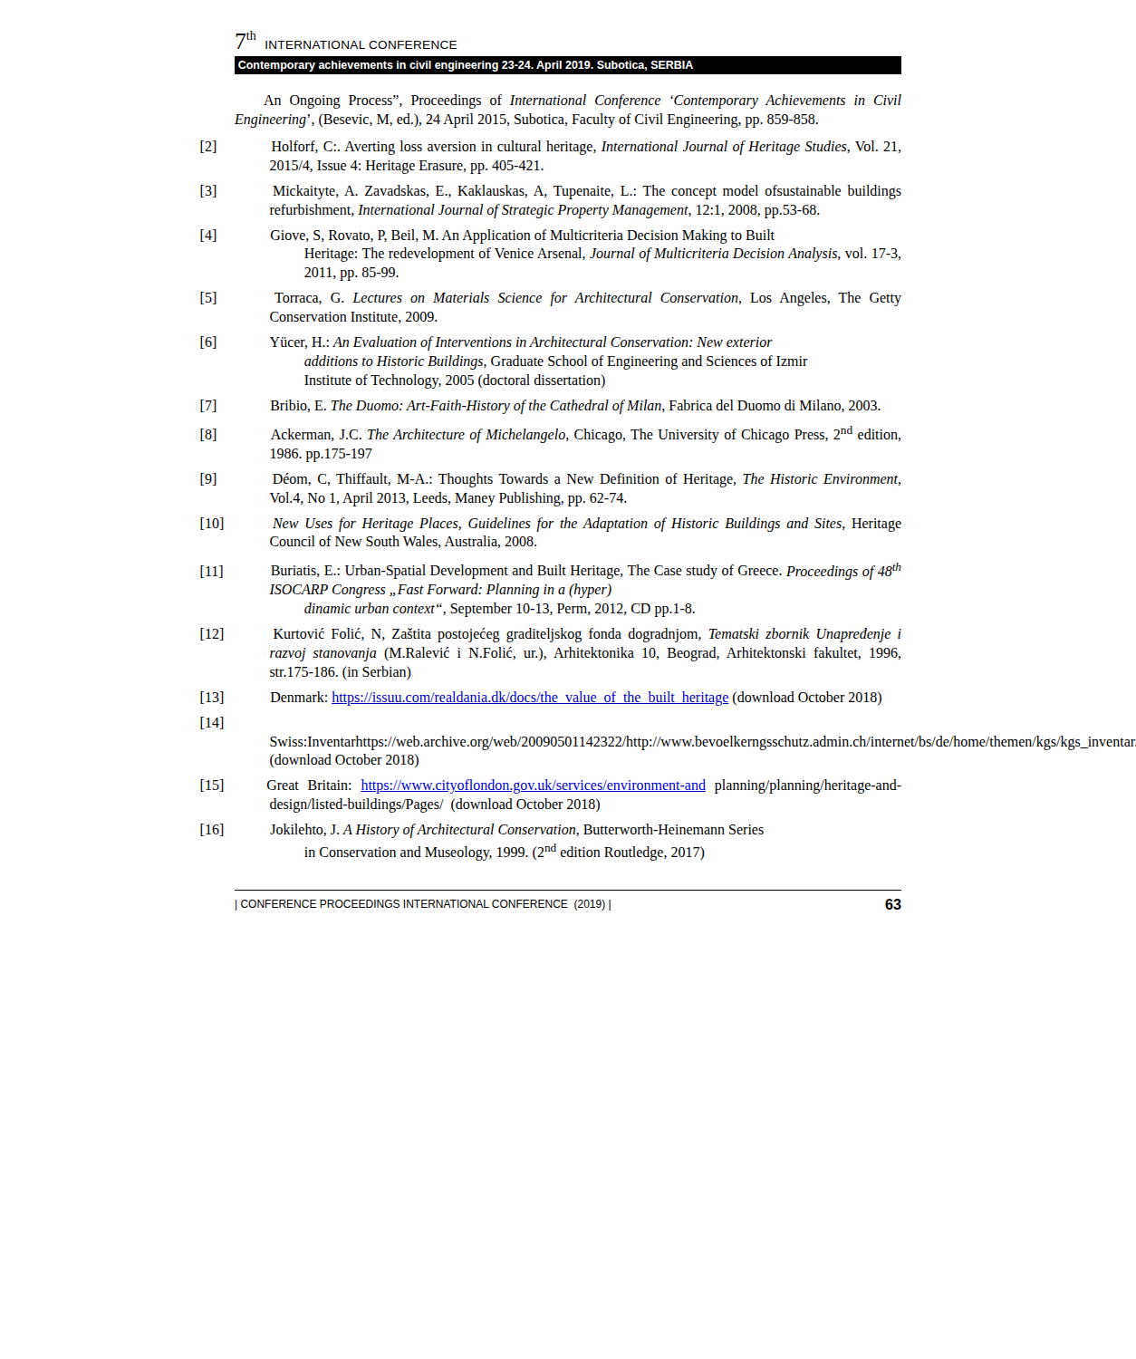7th INTERNATIONAL CONFERENCE Contemporary achievements in civil engineering 23-24. April 2019. Subotica, SERBIA
An Ongoing Process”, Proceedings of International Conference ‘Contemporary Achievements in Civil Engineering’, (Besevic, M, ed.), 24 April 2015, Subotica, Faculty of Civil Engineering, pp. 859-858.
[2] Holforf, C:. Averting loss aversion in cultural heritage, International Journal of Heritage Studies, Vol. 21, 2015/4, Issue 4: Heritage Erasure, pp. 405-421.
[3] Mickaityte, A. Zavadskas, E., Kaklauskas, A, Tupenaite, L.: The concept model ofsustainable buildings refurbishment, International Journal of Strategic Property Management, 12:1, 2008, pp.53-68.
[4] Giove, S, Rovato, P, Beil, M. An Application of Multicriteria Decision Making to Built Heritage: The redevelopment of Venice Arsenal, Journal of Multicriteria Decision Analysis, vol. 17-3, 2011, pp. 85-99.
[5] Torraca, G. Lectures on Materials Science for Architectural Conservation, Los Angeles, The Getty Conservation Institute, 2009.
[6] Yücer, H.: An Evaluation of Interventions in Architectural Conservation: New exterior additions to Historic Buildings, Graduate School of Engineering and Sciences of Izmir Institute of Technology, 2005 (doctoral dissertation)
[7] Bribio, E. The Duomo: Art-Faith-History of the Cathedral of Milan, Fabrica del Duomo di Milano, 2003.
[8] Ackerman, J.C. The Architecture of Michelangelo, Chicago, The University of Chicago Press, 2nd edition, 1986. pp.175-197
[9] Déom, C, Thiffault, M-A.: Thoughts Towards a New Definition of Heritage, The Historic Environment, Vol.4, No 1, April 2013, Leeds, Maney Publishing, pp. 62-74.
[10] New Uses for Heritage Places, Guidelines for the Adaptation of Historic Buildings and Sites, Heritage Council of New South Wales, Australia, 2008.
[11] Buriatis, E.: Urban-Spatial Development and Built Heritage, The Case study of Greece. Proceedings of 48th ISOCARP Congress „Fast Forward: Planning in a (hyper) dinamic urban context“, September 10-13, Perm, 2012, CD pp.1-8.
[12] Kurtović Folić, N, Zaštita postojećeg graditeljskog fonda dogradnjom, Tematski zbornik Unapređenje i razvoj stanovanja (M.Ralević i N.Folić, ur.), Arhitektonika 10, Beograd, Arhitektonski fakultet, 1996, str.175-186. (in Serbian)
[13] Denmark: https://issuu.com/realdania.dk/docs/the_value_of_the_built_heritage (download October 2018)
[14] Swiss:Inventarhttps://web.archive.org/web/20090501142322/http://www.bevoelkerngsschutz.admin.ch/internet/bs/de/home/themen/kgs/kgs_inventar.html (download October 2018)
[15] Great Britain: https://www.cityoflondon.gov.uk/services/environment-and planning/planning/heritage-and-design/listed-buildings/Pages/ (download October 2018)
[16] Jokilehto, J. A History of Architectural Conservation, Butterworth-Heinemann Series in Conservation and Museology, 1999. (2nd edition Routledge, 2017)
| CONFERENCE PROCEEDINGS INTERNATIONAL CONFERENCE (2019) | 63